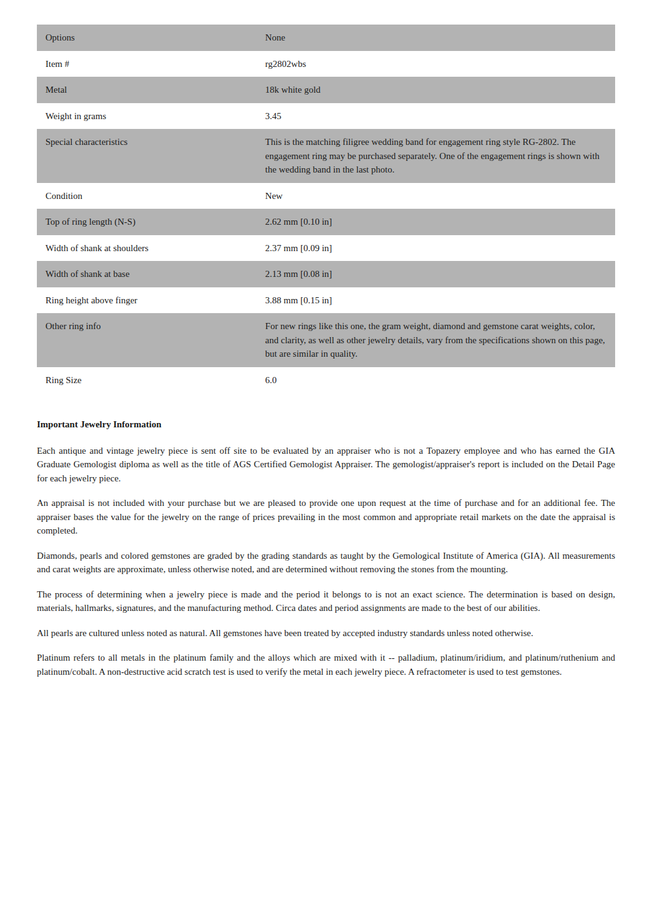| Options | None |
| Item # | rg2802wbs |
| Metal | 18k white gold |
| Weight in grams | 3.45 |
| Special characteristics | This is the matching filigree wedding band for engagement ring style RG-2802. The engagement ring may be purchased separately. One of the engagement rings is shown with the wedding band in the last photo. |
| Condition | New |
| Top of ring length (N-S) | 2.62 mm [0.10 in] |
| Width of shank at shoulders | 2.37 mm [0.09 in] |
| Width of shank at base | 2.13 mm [0.08 in] |
| Ring height above finger | 3.88 mm [0.15 in] |
| Other ring info | For new rings like this one, the gram weight, diamond and gemstone carat weights, color, and clarity, as well as other jewelry details, vary from the specifications shown on this page, but are similar in quality. |
| Ring Size | 6.0 |
Important Jewelry Information
Each antique and vintage jewelry piece is sent off site to be evaluated by an appraiser who is not a Topazery employee and who has earned the GIA Graduate Gemologist diploma as well as the title of AGS Certified Gemologist Appraiser. The gemologist/appraiser's report is included on the Detail Page for each jewelry piece.
An appraisal is not included with your purchase but we are pleased to provide one upon request at the time of purchase and for an additional fee. The appraiser bases the value for the jewelry on the range of prices prevailing in the most common and appropriate retail markets on the date the appraisal is completed.
Diamonds, pearls and colored gemstones are graded by the grading standards as taught by the Gemological Institute of America (GIA). All measurements and carat weights are approximate, unless otherwise noted, and are determined without removing the stones from the mounting.
The process of determining when a jewelry piece is made and the period it belongs to is not an exact science. The determination is based on design, materials, hallmarks, signatures, and the manufacturing method. Circa dates and period assignments are made to the best of our abilities.
All pearls are cultured unless noted as natural. All gemstones have been treated by accepted industry standards unless noted otherwise.
Platinum refers to all metals in the platinum family and the alloys which are mixed with it -- palladium, platinum/iridium, and platinum/ruthenium and platinum/cobalt. A non-destructive acid scratch test is used to verify the metal in each jewelry piece. A refractometer is used to test gemstones.